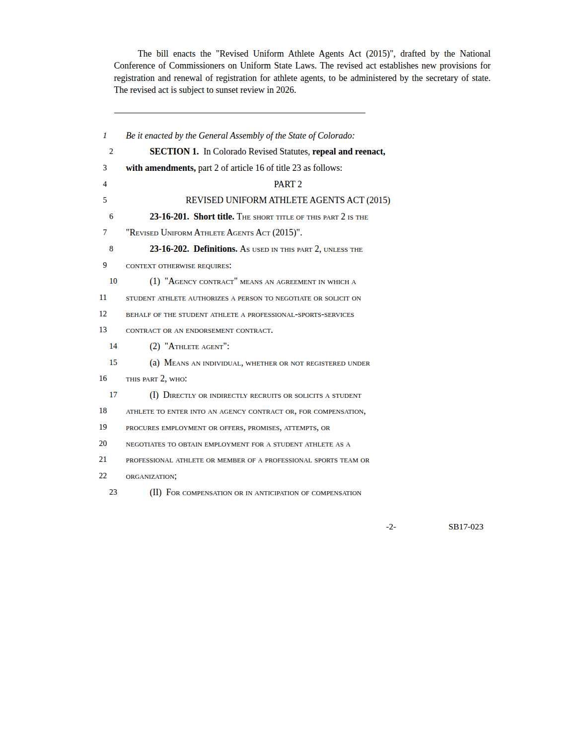The bill enacts the "Revised Uniform Athlete Agents Act (2015)", drafted by the National Conference of Commissioners on Uniform State Laws. The revised act establishes new provisions for registration and renewal of registration for athlete agents, to be administered by the secretary of state. The revised act is subject to sunset review in 2026.
Be it enacted by the General Assembly of the State of Colorado:
SECTION 1. In Colorado Revised Statutes, repeal and reenact,
with amendments, part 2 of article 16 of title 23 as follows:
PART 2
REVISED UNIFORM ATHLETE AGENTS ACT (2015)
23-16-201. Short title. The short title of this part 2 is the
"Revised Uniform Athlete Agents Act (2015)".
23-16-202. Definitions. As used in this part 2, unless the
context otherwise requires:
(1) "Agency contract" means an agreement in which a
student athlete authorizes a person to negotiate or solicit on
behalf of the student athlete a professional-sports-services
contract or an endorsement contract.
(2) "Athlete agent":
(a) Means an individual, whether or not registered under
this part 2, who:
(I) Directly or indirectly recruits or solicits a student
athlete to enter into an agency contract or, for compensation,
procures employment or offers, promises, attempts, or
negotiates to obtain employment for a student athlete as a
professional athlete or member of a professional sports team or
organization;
(II) For compensation or in anticipation of compensation
-2-SB17-023